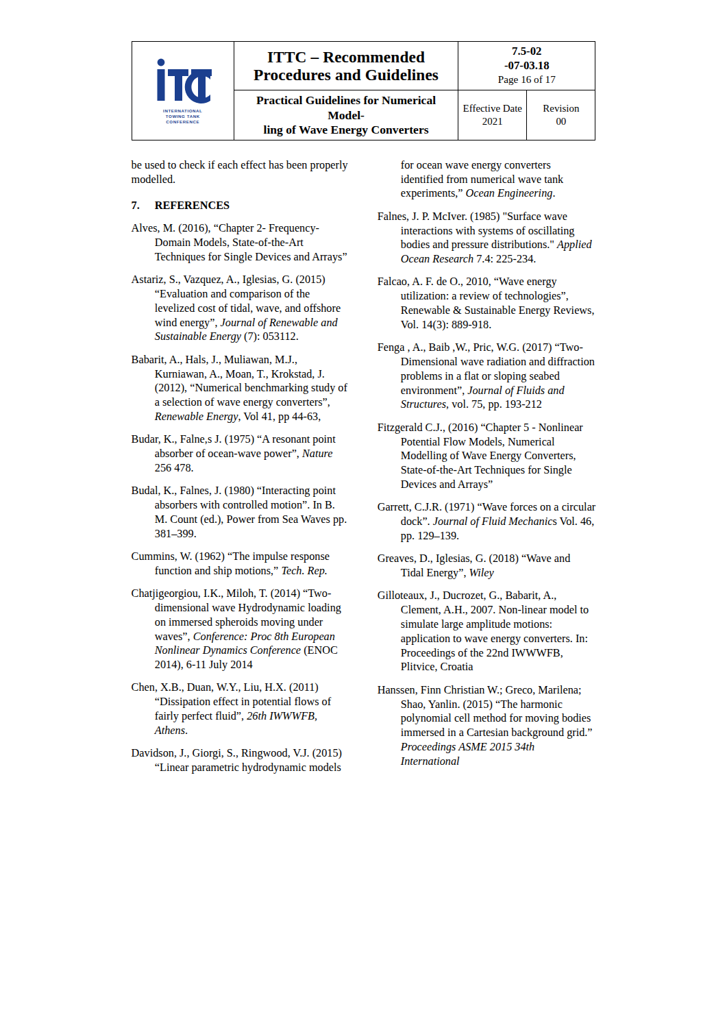| INTERNATIONAL TOWING TANK CONFERENCE | ITTC – Recommended Procedures and Guidelines | 7.5-02 -07-03.18 Page 16 of 17 |
| Practical Guidelines for Numerical Model- ling of Wave Energy Converters | Effective Date 2021 | Revision 00 |
be used to check if each effect has been properly modelled.
7. REFERENCES
Alves, M. (2016), “Chapter 2- Frequency-Domain Models, State-of-the-Art Techniques for Single Devices and Arrays”
Astariz, S., Vazquez, A., Iglesias, G. (2015) “Evaluation and comparison of the levelized cost of tidal, wave, and offshore wind energy”, Journal of Renewable and Sustainable Energy (7): 053112.
Babarit, A., Hals, J., Muliawan, M.J., Kurniawan, A., Moan, T., Krokstad, J. (2012), “Numerical benchmarking study of a selection of wave energy converters”, Renewable Energy, Vol 41, pp 44-63,
Budar, K., Falne,s J. (1975) “A resonant point absorber of ocean-wave power”, Nature 256 478.
Budal, K., Falnes, J. (1980) “Interacting point absorbers with controlled motion”. In B. M. Count (ed.), Power from Sea Waves pp. 381–399.
Cummins, W. (1962) “The impulse response function and ship motions,” Tech. Rep.
Chatjigeorgiou, I.K., Miloh, T. (2014) “Two-dimensional wave Hydrodynamic loading on immersed spheroids moving under waves”, Conference: Proc 8th European Nonlinear Dynamics Conference (ENOC 2014), 6-11 July 2014
Chen, X.B., Duan, W.Y., Liu, H.X. (2011) “Dissipation effect in potential flows of fairly perfect fluid”, 26th IWWWFB, Athens.
Davidson, J., Giorgi, S., Ringwood, V.J. (2015) “Linear parametric hydrodynamic models for ocean wave energy converters identified from numerical wave tank experiments,” Ocean Engineering.
Falnes, J. P. McIver. (1985) "Surface wave interactions with systems of oscillating bodies and pressure distributions." Applied Ocean Research 7.4: 225-234.
Falcao, A. F. de O., 2010, “Wave energy utilization: a review of technologies”, Renewable & Sustainable Energy Reviews, Vol. 14(3): 889-918.
Fenga , A., Baib ,W., Pric, W.G. (2017) “Two-Dimensional wave radiation and diffraction problems in a flat or sloping seabed environment”, Journal of Fluids and Structures, vol. 75, pp. 193-212
Fitzgerald C.J., (2016) “Chapter 5 - Nonlinear Potential Flow Models, Numerical Modelling of Wave Energy Converters, State-of-the-Art Techniques for Single Devices and Arrays”
Garrett, C.J.R. (1971) “Wave forces on a circular dock”. Journal of Fluid Mechanics Vol. 46, pp. 129–139.
Greaves, D., Iglesias, G. (2018) “Wave and Tidal Energy”, Wiley
Gilloteaux, J., Ducrozet, G., Babarit, A., Clement, A.H., 2007. Non-linear model to simulate large amplitude motions: application to wave energy converters. In: Proceedings of the 22nd IWWWFB, Plitvice, Croatia
Hanssen, Finn Christian W.; Greco, Marilena; Shao, Yanlin. (2015) “The harmonic polynomial cell method for moving bodies immersed in a Cartesian background grid.” Proceedings ASME 2015 34th International